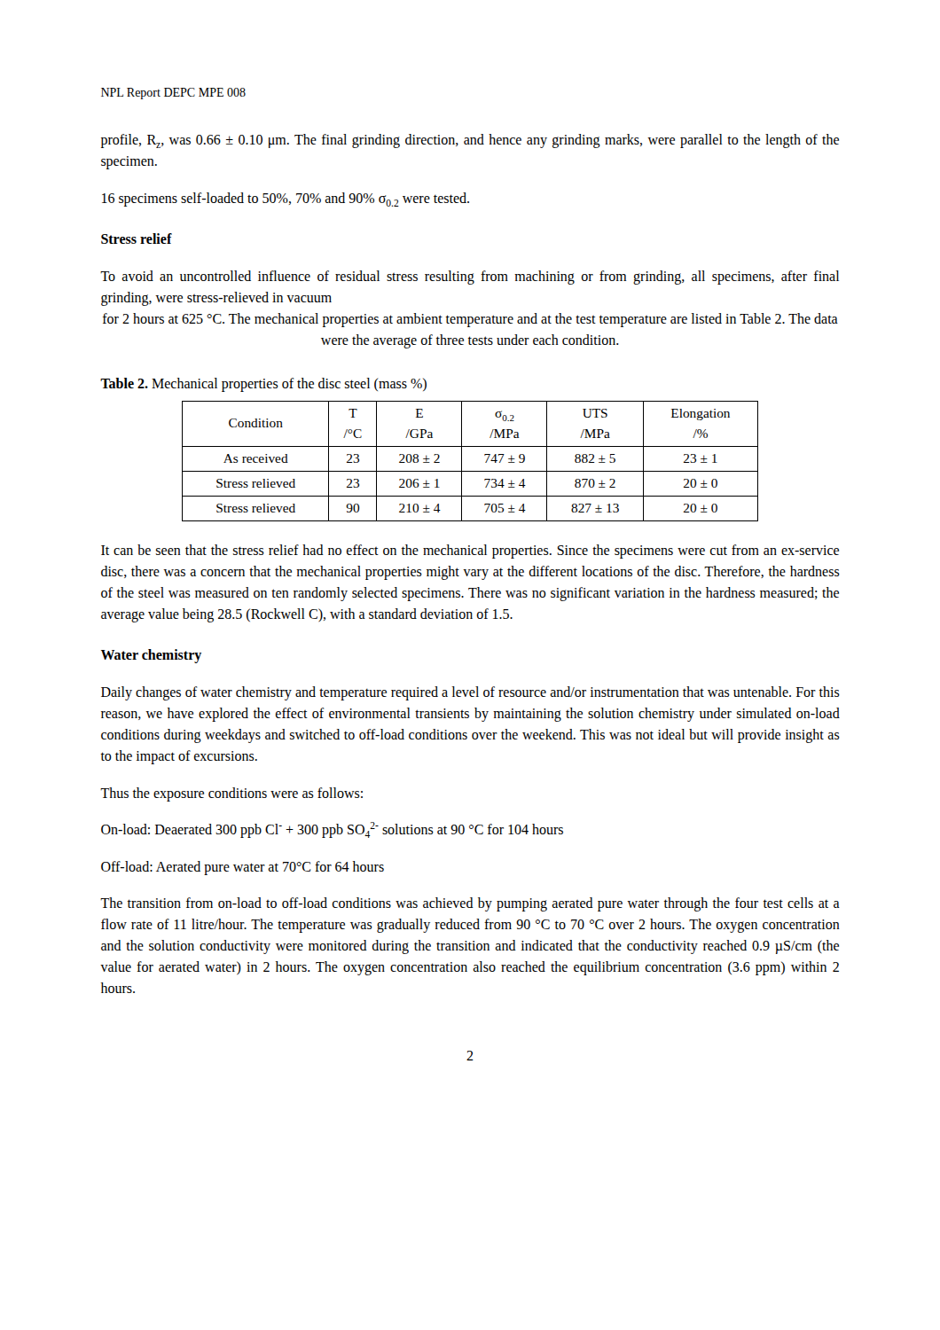NPL Report DEPC MPE 008
profile, Rz, was 0.66 ± 0.10 μm. The final grinding direction, and hence any grinding marks, were parallel to the length of the specimen.
16 specimens self-loaded to 50%, 70% and 90% σ0.2 were tested.
Stress relief
To avoid an uncontrolled influence of residual stress resulting from machining or from grinding, all specimens, after final grinding, were stress-relieved in vacuum
for 2 hours at 625 °C. The mechanical properties at ambient temperature and at the test temperature are listed in Table 2. The data were the average of three tests under each condition.
Table 2. Mechanical properties of the disc steel (mass %)
| Condition | T /°C | E /GPa | σ 0.2 /MPa | UTS /MPa | Elongation /% |
| --- | --- | --- | --- | --- | --- |
| As received | 23 | 208 ± 2 | 747 ± 9 | 882 ± 5 | 23 ± 1 |
| Stress relieved | 23 | 206 ± 1 | 734 ± 4 | 870 ± 2 | 20 ± 0 |
| Stress relieved | 90 | 210 ± 4 | 705 ± 4 | 827 ± 13 | 20 ± 0 |
It can be seen that the stress relief had no effect on the mechanical properties. Since the specimens were cut from an ex-service disc, there was a concern that the mechanical properties might vary at the different locations of the disc. Therefore, the hardness of the steel was measured on ten randomly selected specimens. There was no significant variation in the hardness measured; the average value being 28.5 (Rockwell C), with a standard deviation of 1.5.
Water chemistry
Daily changes of water chemistry and temperature required a level of resource and/or instrumentation that was untenable. For this reason, we have explored the effect of environmental transients by maintaining the solution chemistry under simulated on-load conditions during weekdays and switched to off-load conditions over the weekend. This was not ideal but will provide insight as to the impact of excursions.
Thus the exposure conditions were as follows:
On-load: Deaerated 300 ppb Cl- + 300 ppb SO42- solutions at 90 °C for 104 hours
Off-load: Aerated pure water at 70°C for 64 hours
The transition from on-load to off-load conditions was achieved by pumping aerated pure water through the four test cells at a flow rate of 11 litre/hour. The temperature was gradually reduced from 90 °C to 70 °C over 2 hours. The oxygen concentration and the solution conductivity were monitored during the transition and indicated that the conductivity reached 0.9 µS/cm (the value for aerated water) in 2 hours. The oxygen concentration also reached the equilibrium concentration (3.6 ppm) within 2 hours.
2